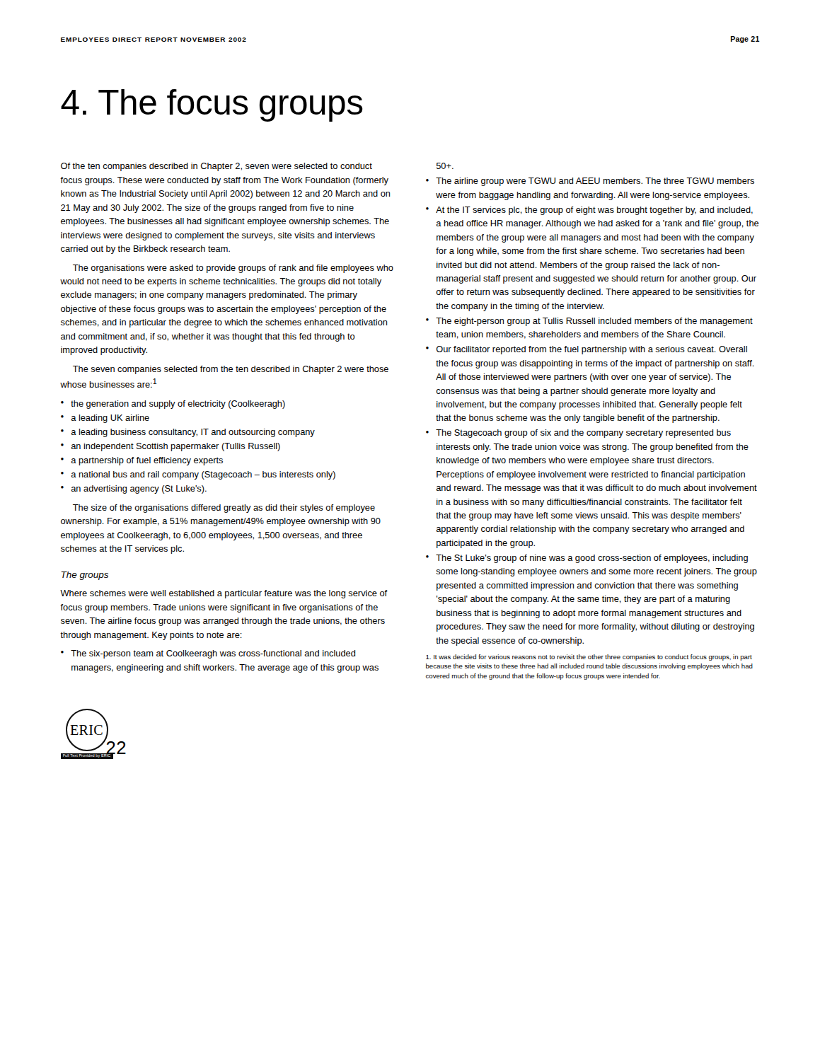Employees Direct Report November 2002 Page 21
4. The focus groups
Of the ten companies described in Chapter 2, seven were selected to conduct focus groups. These were conducted by staff from The Work Foundation (formerly known as The Industrial Society until April 2002) between 12 and 20 March and on 21 May and 30 July 2002. The size of the groups ranged from five to nine employees. The businesses all had significant employee ownership schemes. The interviews were designed to complement the surveys, site visits and interviews carried out by the Birkbeck research team.
The organisations were asked to provide groups of rank and file employees who would not need to be experts in scheme technicalities. The groups did not totally exclude managers; in one company managers predominated. The primary objective of these focus groups was to ascertain the employees' perception of the schemes, and in particular the degree to which the schemes enhanced motivation and commitment and, if so, whether it was thought that this fed through to improved productivity.
The seven companies selected from the ten described in Chapter 2 were those whose businesses are:1
the generation and supply of electricity (Coolkeeragh)
a leading UK airline
a leading business consultancy, IT and outsourcing company
an independent Scottish papermaker (Tullis Russell)
a partnership of fuel efficiency experts
a national bus and rail company (Stagecoach – bus interests only)
an advertising agency (St Luke's).
The size of the organisations differed greatly as did their styles of employee ownership. For example, a 51% management/49% employee ownership with 90 employees at Coolkeeragh, to 6,000 employees, 1,500 overseas, and three schemes at the IT services plc.
The groups
Where schemes were well established a particular feature was the long service of focus group members. Trade unions were significant in five organisations of the seven. The airline focus group was arranged through the trade unions, the others through management. Key points to note are:
The six-person team at Coolkeeragh was cross-functional and included managers, engineering and shift workers. The average age of this group was 50+.
The airline group were TGWU and AEEU members. The three TGWU members were from baggage handling and forwarding. All were long-service employees.
At the IT services plc, the group of eight was brought together by, and included, a head office HR manager. Although we had asked for a 'rank and file' group, the members of the group were all managers and most had been with the company for a long while, some from the first share scheme. Two secretaries had been invited but did not attend. Members of the group raised the lack of non-managerial staff present and suggested we should return for another group. Our offer to return was subsequently declined. There appeared to be sensitivities for the company in the timing of the interview.
The eight-person group at Tullis Russell included members of the management team, union members, shareholders and members of the Share Council.
Our facilitator reported from the fuel partnership with a serious caveat. Overall the focus group was disappointing in terms of the impact of partnership on staff. All of those interviewed were partners (with over one year of service). The consensus was that being a partner should generate more loyalty and involvement, but the company processes inhibited that. Generally people felt that the bonus scheme was the only tangible benefit of the partnership.
The Stagecoach group of six and the company secretary represented bus interests only. The trade union voice was strong. The group benefited from the knowledge of two members who were employee share trust directors. Perceptions of employee involvement were restricted to financial participation and reward. The message was that it was difficult to do much about involvement in a business with so many difficulties/financial constraints. The facilitator felt that the group may have left some views unsaid. This was despite members' apparently cordial relationship with the company secretary who arranged and participated in the group.
The St Luke's group of nine was a good cross-section of employees, including some long-standing employee owners and some more recent joiners. The group presented a committed impression and conviction that there was something 'special' about the company. At the same time, they are part of a maturing business that is beginning to adopt more formal management structures and procedures. They saw the need for more formality, without diluting or destroying the special essence of co-ownership.
1. It was decided for various reasons not to revisit the other three companies to conduct focus groups, in part because the site visits to these three had all included round table discussions involving employees which had covered much of the ground that the follow-up focus groups were intended for.
ERIC
Full Text Provided by ERIC
22